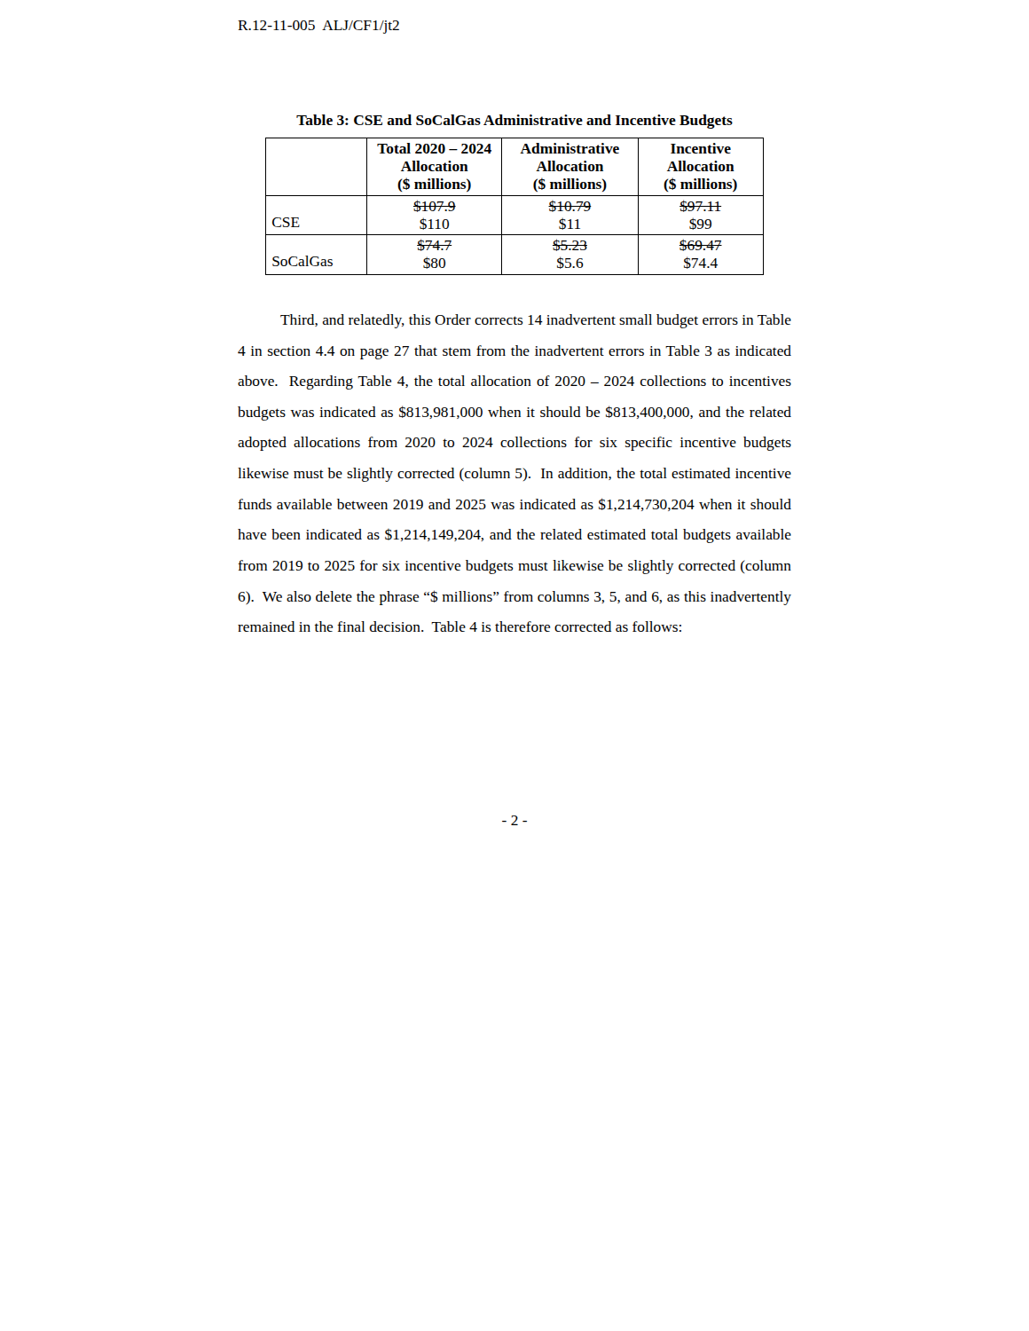R.12-11-005 ALJ/CF1/jt2
Table 3: CSE and SoCalGas Administrative and Incentive Budgets
| | Total 2020 – 2024 Allocation ($ millions) | Administrative Allocation ($ millions) | Incentive Allocation ($ millions) |
| --- | --- | --- | --- |
| CSE | $107.9 $110 | $10.79 $11 | $97.11 $99 |
| SoCalGas | $74.7 $80 | $5.23 $5.6 | $69.47 $74.4 |
Third, and relatedly, this Order corrects 14 inadvertent small budget errors in Table 4 in section 4.4 on page 27 that stem from the inadvertent errors in Table 3 as indicated above. Regarding Table 4, the total allocation of 2020 – 2024 collections to incentives budgets was indicated as $813,981,000 when it should be $813,400,000, and the related adopted allocations from 2020 to 2024 collections for six specific incentive budgets likewise must be slightly corrected (column 5). In addition, the total estimated incentive funds available between 2019 and 2025 was indicated as $1,214,730,204 when it should have been indicated as $1,214,149,204, and the related estimated total budgets available from 2019 to 2025 for six incentive budgets must likewise be slightly corrected (column 6). We also delete the phrase “$ millions” from columns 3, 5, and 6, as this inadvertently remained in the final decision. Table 4 is therefore corrected as follows:
- 2 -